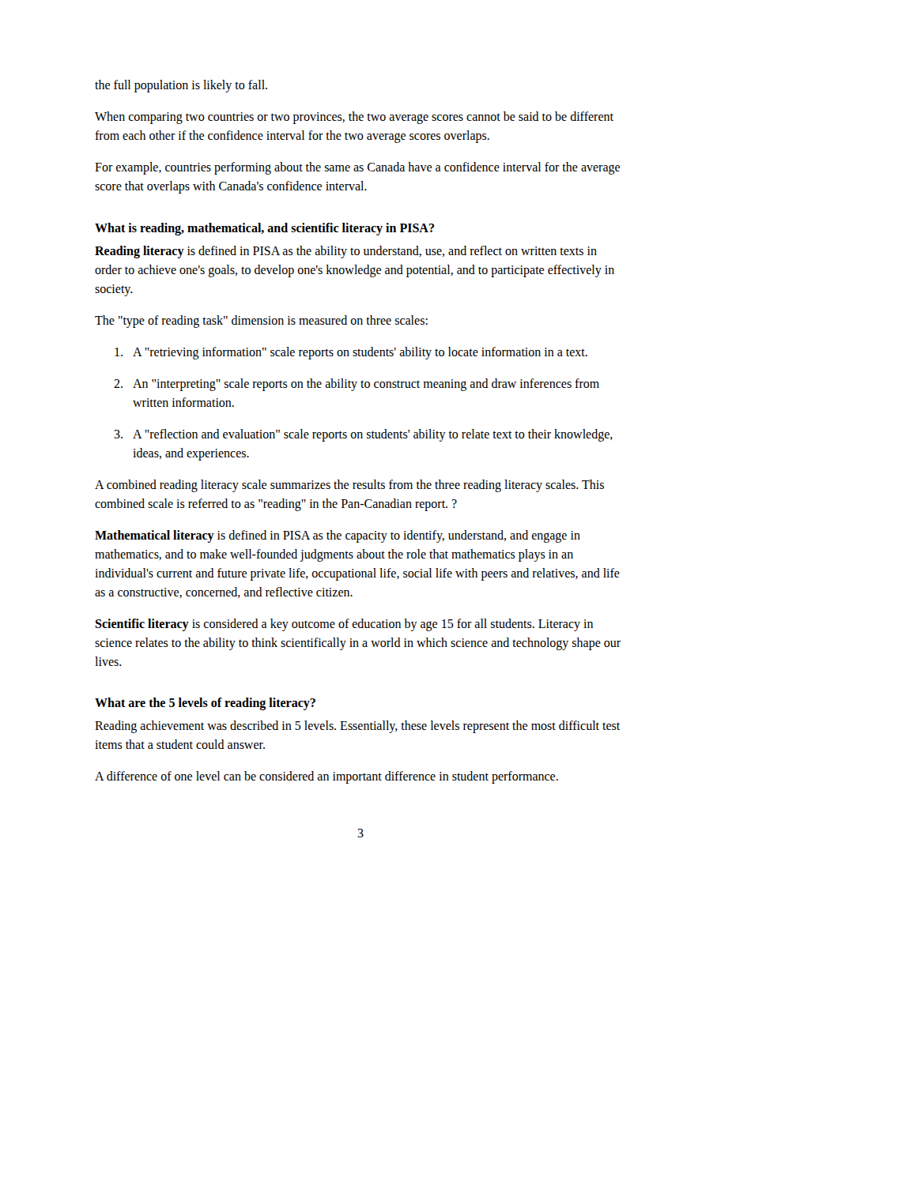the full population is likely to fall.
When comparing two countries or two provinces, the two average scores cannot be said to be different from each other if the confidence interval for the two average scores overlaps.
For example, countries performing about the same as Canada have a confidence interval for the average score that overlaps with Canada's confidence interval.
What is reading, mathematical, and scientific literacy in PISA?
Reading literacy is defined in PISA as the ability to understand, use, and reflect on written texts in order to achieve one's goals, to develop one's knowledge and potential, and to participate effectively in society.
The "type of reading task" dimension is measured on three scales:
A "retrieving information" scale reports on students' ability to locate information in a text.
An "interpreting" scale reports on the ability to construct meaning and draw inferences from written information.
A "reflection and evaluation" scale reports on students' ability to relate text to their knowledge, ideas, and experiences.
A combined reading literacy scale summarizes the results from the three reading literacy scales. This combined scale is referred to as "reading" in the Pan-Canadian report. ?
Mathematical literacy is defined in PISA as the capacity to identify, understand, and engage in mathematics, and to make well-founded judgments about the role that mathematics plays in an individual's current and future private life, occupational life, social life with peers and relatives, and life as a constructive, concerned, and reflective citizen.
Scientific literacy is considered a key outcome of education by age 15 for all students. Literacy in science relates to the ability to think scientifically in a world in which science and technology shape our lives.
What are the 5 levels of reading literacy?
Reading achievement was described in 5 levels. Essentially, these levels represent the most difficult test items that a student could answer.
A difference of one level can be considered an important difference in student performance.
3